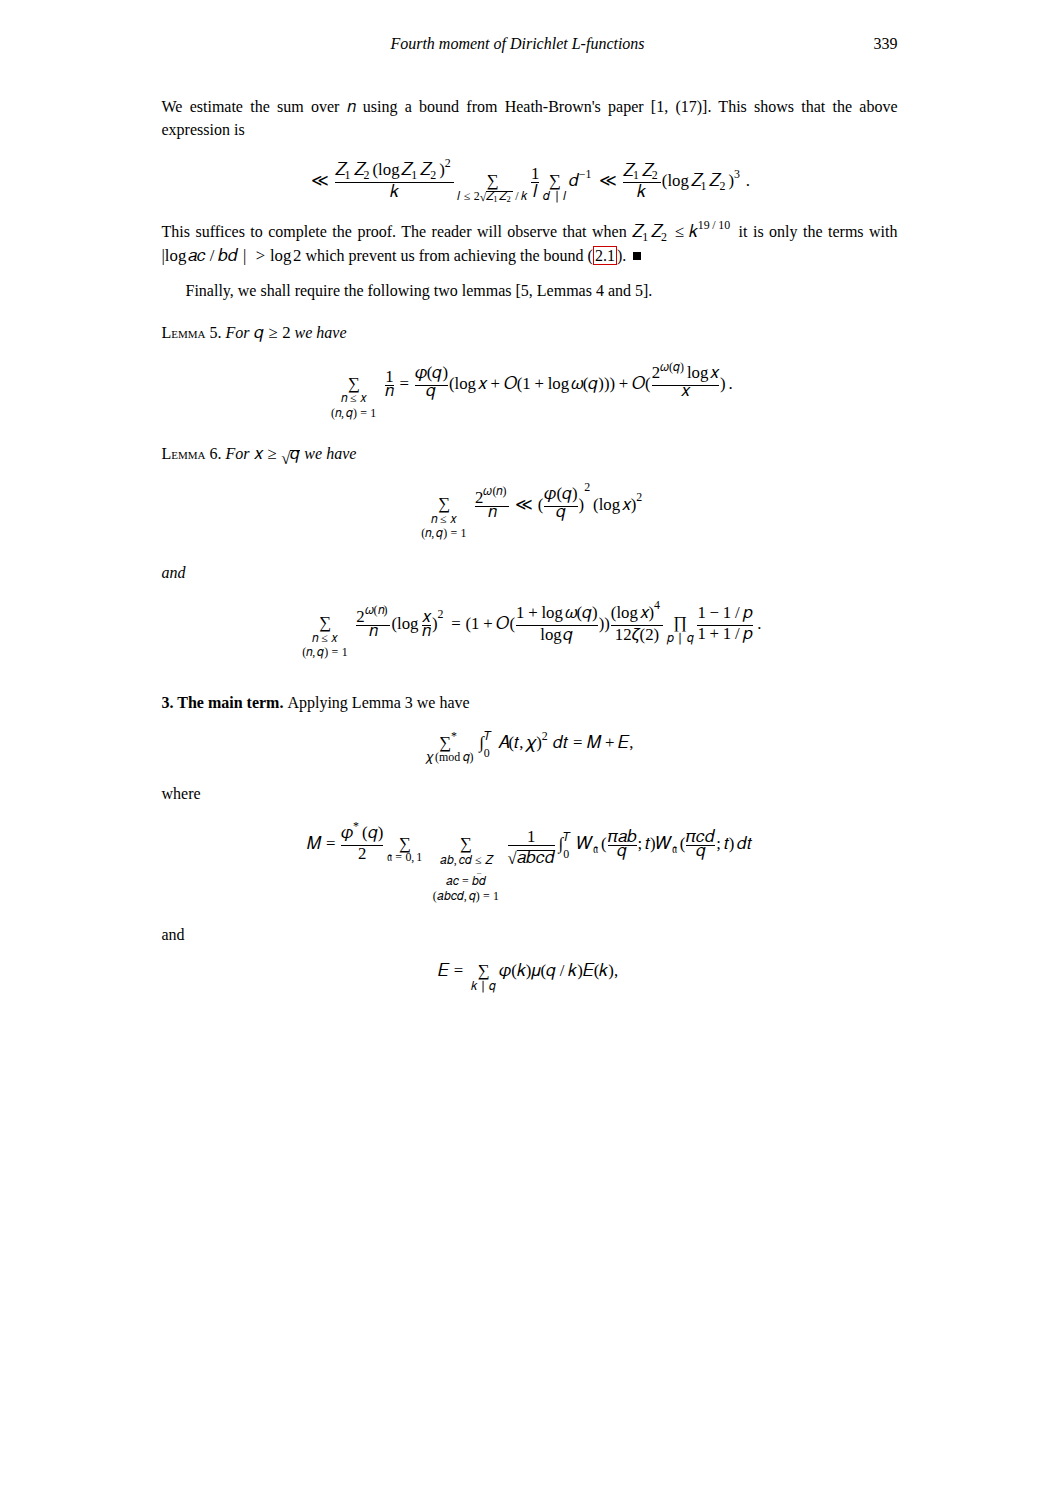Fourth moment of Dirichlet L-functions 339
We estimate the sum over n using a bound from Heath-Brown's paper [1, (17)]. This shows that the above expression is
≪ Z1Z2(logZ1Z2)2 k ∑ l≤2Z1Z2/k 1l ∑ d∣l d−1 ≪ Z1Z2 k (logZ1Z2)3 .
This suffices to complete the proof. The reader will observe that when Z1Z2≤k19/10 it is only the terms with |logac/bd|>log2 which prevent us from achieving the bound (2.1).
Finally, we shall require the following two lemmas [5, Lemmas 4 and 5].
Lemma 5. For q≥2 we have
∑ n≤x (n,q)=1 1n = φ(q)q (logx+O(1+logω(q))) + O ( 2ω(q)logx x ) .
Lemma 6. For x≥q we have
∑ n≤x (n,q)=1 2ω(n)n ≪ (φ(q)q) 2 (logx)2
and
∑ n≤x (n,q)=1 2ω(n)n (logxn) 2 = ( 1+O ( 1+logω(q) logq ) ) (logx)4 12ζ(2) ∏ p∣q 1−1/p 1+1/p .
3. The main term. Applying Lemma 3 we have
∑* χ(modq) ∫ 0 T A(t,χ)2 dt = M+E,
where
M= φ*(q)2 ∑ 𝔞=0,1 ∑ ab,cd≤Z ac=bd¯ (abcd,q)=1 1abcd ∫0T W𝔞 ( πabq ;t ) W𝔞 ( πcdq ;t ) dt
and
E= ∑ k∣q φ(k) μ(q/k) E(k),